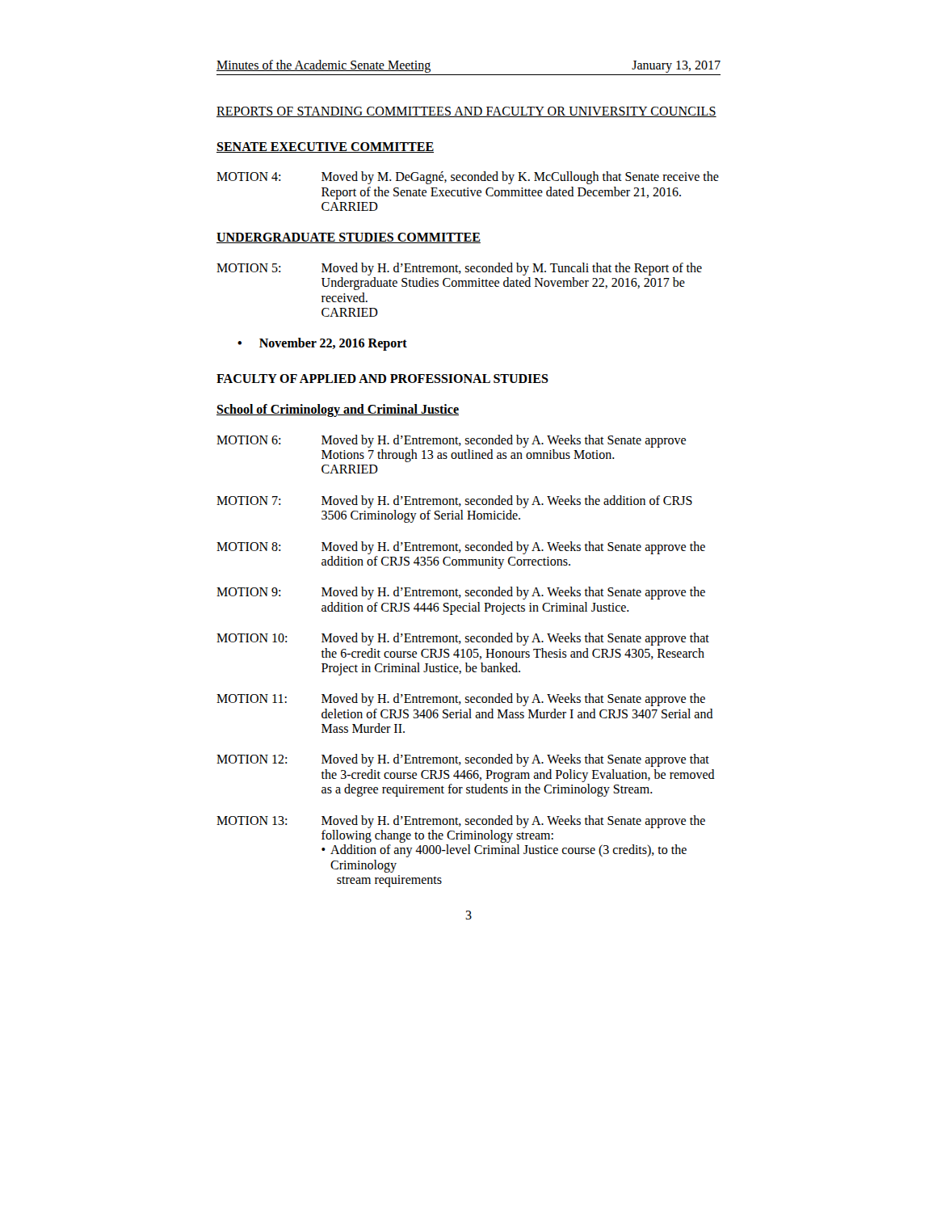Minutes of the Academic Senate Meeting
January 13, 2017
REPORTS OF STANDING COMMITTEES AND FACULTY OR UNIVERSITY COUNCILS
SENATE EXECUTIVE COMMITTEE
MOTION 4:
Moved by M. DeGagné, seconded by K. McCullough that Senate receive the Report of the Senate Executive Committee dated December 21, 2016.
CARRIED
UNDERGRADUATE STUDIES COMMITTEE
MOTION 5:
Moved by H. d’Entremont, seconded by M. Tuncali that the Report of the Undergraduate Studies Committee dated November 22, 2016, 2017 be received.
CARRIED
November 22, 2016 Report
FACULTY OF APPLIED AND PROFESSIONAL STUDIES
School of Criminology and Criminal Justice
MOTION 6:
Moved by H. d’Entremont, seconded by A. Weeks that Senate approve Motions 7 through 13 as outlined as an omnibus Motion.
CARRIED
MOTION 7:
Moved by H. d’Entremont, seconded by A. Weeks the addition of CRJS 3506 Criminology of Serial Homicide.
MOTION 8:
Moved by H. d’Entremont, seconded by A. Weeks that Senate approve the addition of CRJS 4356 Community Corrections.
MOTION 9:
Moved by H. d’Entremont, seconded by A. Weeks that Senate approve the addition of CRJS 4446 Special Projects in Criminal Justice.
MOTION 10:
Moved by H. d’Entremont, seconded by A. Weeks that Senate approve that the 6-credit course CRJS 4105, Honours Thesis and CRJS 4305, Research Project in Criminal Justice, be banked.
MOTION 11:
Moved by H. d’Entremont, seconded by A. Weeks that Senate approve the deletion of CRJS 3406 Serial and Mass Murder I and CRJS 3407 Serial and Mass Murder II.
MOTION 12:
Moved by H. d’Entremont, seconded by A. Weeks that Senate approve that the 3-credit course CRJS 4466, Program and Policy Evaluation, be removed as a degree requirement for students in the Criminology Stream.
MOTION 13:
Moved by H. d’Entremont, seconded by A. Weeks that Senate approve the following change to the Criminology stream:
Addition of any 4000-level Criminal Justice course (3 credits), to the Criminologystream requirements
3